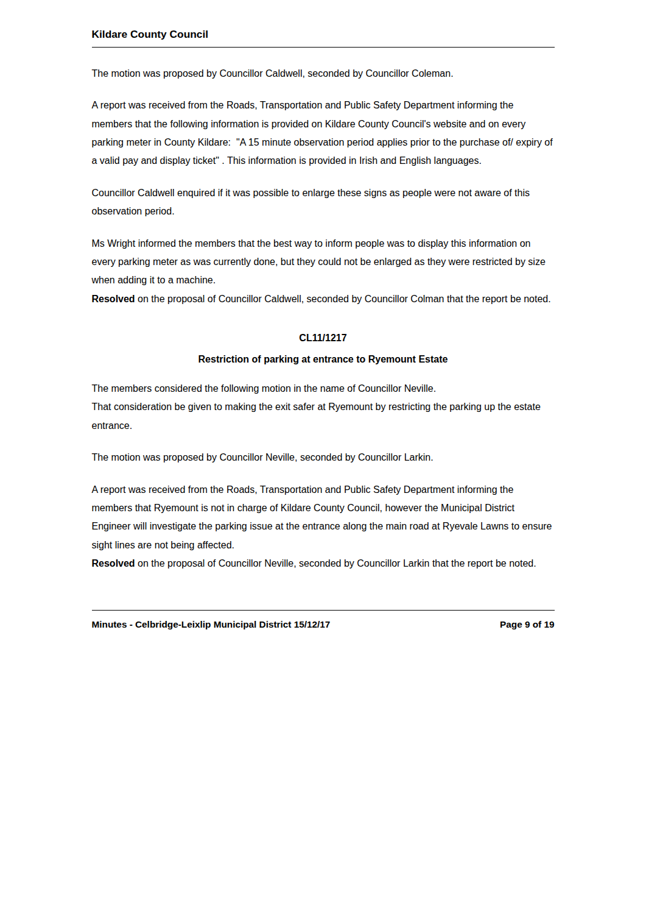Kildare County Council
The motion was proposed by Councillor Caldwell, seconded by Councillor Coleman.
A report was received from the Roads, Transportation and Public Safety Department informing the members that the following information is provided on Kildare County Council's website and on every parking meter in County Kildare: "A 15 minute observation period applies prior to the purchase of/ expiry of a valid pay and display ticket" . This information is provided in Irish and English languages.
Councillor Caldwell enquired if it was possible to enlarge these signs as people were not aware of this observation period.
Ms Wright informed the members that the best way to inform people was to display this information on every parking meter as was currently done, but they could not be enlarged as they were restricted by size when adding it to a machine.
Resolved on the proposal of Councillor Caldwell, seconded by Councillor Colman that the report be noted.
CL11/1217
Restriction of parking at entrance to Ryemount Estate
The members considered the following motion in the name of Councillor Neville.
That consideration be given to making the exit safer at Ryemount by restricting the parking up the estate entrance.
The motion was proposed by Councillor Neville, seconded by Councillor Larkin.
A report was received from the Roads, Transportation and Public Safety Department informing the members that Ryemount is not in charge of Kildare County Council, however the Municipal District Engineer will investigate the parking issue at the entrance along the main road at Ryevale Lawns to ensure sight lines are not being affected.
Resolved on the proposal of Councillor Neville, seconded by Councillor Larkin that the report be noted.
Minutes - Celbridge-Leixlip Municipal District 15/12/17 Page 9 of 19